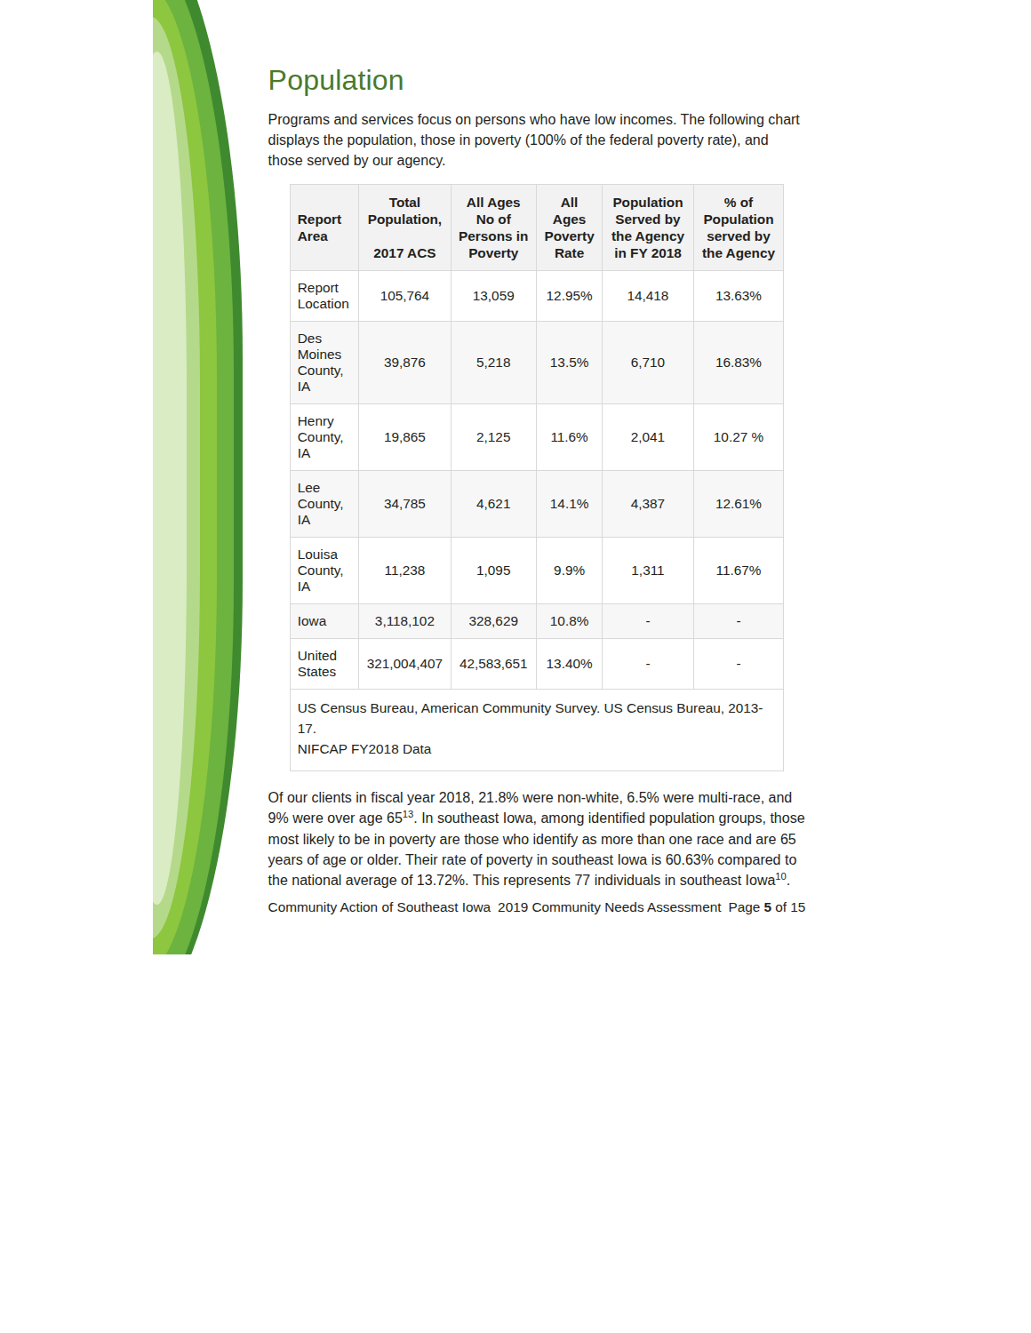Population
Programs and services focus on persons who have low incomes. The following chart displays the population, those in poverty (100% of the federal poverty rate), and those served by our agency.
| Report Area | Total Population, 2017 ACS | All Ages No of Persons in Poverty | All Ages Poverty Rate | Population Served by the Agency in FY 2018 | % of Population served by the Agency |
| --- | --- | --- | --- | --- | --- |
| Report Location | 105,764 | 13,059 | 12.95% | 14,418 | 13.63% |
| Des Moines County, IA | 39,876 | 5,218 | 13.5% | 6,710 | 16.83% |
| Henry County, IA | 19,865 | 2,125 | 11.6% | 2,041 | 10.27 % |
| Lee County, IA | 34,785 | 4,621 | 14.1% | 4,387 | 12.61% |
| Louisa County, IA | 11,238 | 1,095 | 9.9% | 1,311 | 11.67% |
| Iowa | 3,118,102 | 328,629 | 10.8% | - | - |
| United States | 321,004,407 | 42,583,651 | 13.40% | - | - |
| US Census Bureau, American Community Survey. US Census Bureau, 2013-17. NIFCAP FY2018 Data |
Of our clients in fiscal year 2018, 21.8% were non-white, 6.5% were multi-race, and 9% were over age 6513. In southeast Iowa, among identified population groups, those most likely to be in poverty are those who identify as more than one race and are 65 years of age or older. Their rate of poverty in southeast Iowa is 60.63% compared to the national average of 13.72%. This represents 77 individuals in southeast Iowa10.
Community Action of Southeast Iowa
2019 Community Needs Assessment
Page 5 of 15